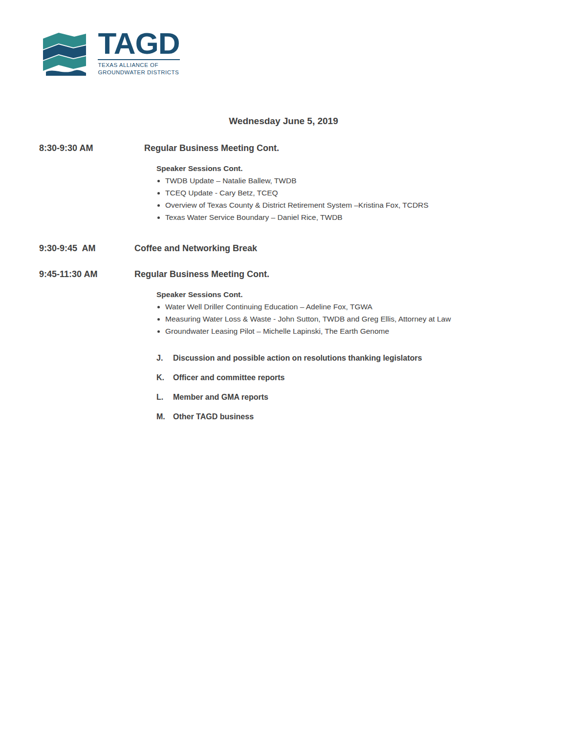TAGD
TEXAS ALLIANCE OF
GROUNDWATER DISTRICTS
Wednesday June 5, 2019
8:30-9:30 AM Regular Business Meeting Cont.
Speaker Sessions Cont.
TWDB Update – Natalie Ballew, TWDB
TCEQ Update - Cary Betz, TCEQ
Overview of Texas County & District Retirement System –Kristina Fox, TCDRS
Texas Water Service Boundary – Daniel Rice, TWDB
9:30-9:45 AM Coffee and Networking Break
9:45-11:30 AM Regular Business Meeting Cont.
Speaker Sessions Cont.
Water Well Driller Continuing Education – Adeline Fox, TGWA
Measuring Water Loss & Waste - John Sutton, TWDB and Greg Ellis, Attorney at Law
Groundwater Leasing Pilot – Michelle Lapinski, The Earth Genome
J. Discussion and possible action on resolutions thanking legislators
K. Officer and committee reports
L. Member and GMA reports
M. Other TAGD business